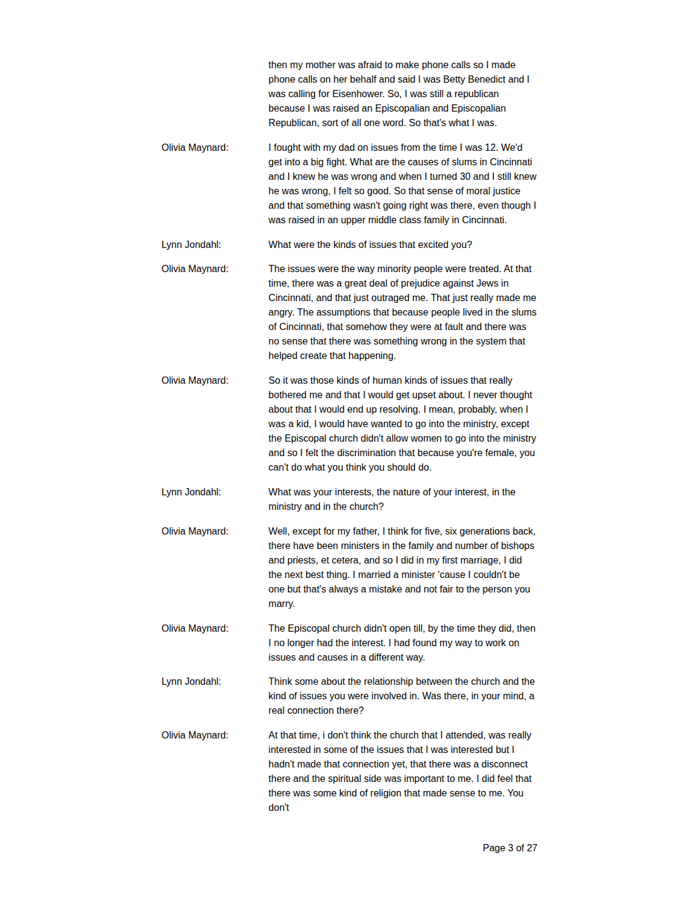| | then my mother was afraid to make phone calls so I made phone calls on her behalf and said I was Betty Benedict and I was calling for Eisenhower. So, I was still a republican because I was raised an Episcopalian and Episcopalian Republican, sort of all one word. So that's what I was. |
| Olivia Maynard: | I fought with my dad on issues from the time I was 12. We'd get into a big fight. What are the causes of slums in Cincinnati and I knew he was wrong and when I turned 30 and I still knew he was wrong, I felt so good. So that sense of moral justice and that something wasn't going right was there, even though I was raised in an upper middle class family in Cincinnati. |
| Lynn Jondahl: | What were the kinds of issues that excited you? |
| Olivia Maynard: | The issues were the way minority people were treated. At that time, there was a great deal of prejudice against Jews in Cincinnati, and that just outraged me. That just really made me angry. The assumptions that because people lived in the slums of Cincinnati, that somehow they were at fault and there was no sense that there was something wrong in the system that helped create that happening. |
| Olivia Maynard: | So it was those kinds of human kinds of issues that really bothered me and that I would get upset about. I never thought about that I would end up resolving. I mean, probably, when I was a kid, I would have wanted to go into the ministry, except the Episcopal church didn't allow women to go into the ministry and so I felt the discrimination that because you're female, you can't do what you think you should do. |
| Lynn Jondahl: | What was your interests, the nature of your interest, in the ministry and in the church? |
| Olivia Maynard: | Well, except for my father, I think for five, six generations back, there have been ministers in the family and number of bishops and priests, et cetera, and so I did in my first marriage, I did the next best thing. I married a minister 'cause I couldn't be one but that's always a mistake and not fair to the person you marry. |
| Olivia Maynard: | The Episcopal church didn't open till, by the time they did, then I no longer had the interest. I had found my way to work on issues and causes in a different way. |
| Lynn Jondahl: | Think some about the relationship between the church and the kind of issues you were involved in. Was there, in your mind, a real connection there? |
| Olivia Maynard: | At that time, i don't think the church that I attended, was really interested in some of the issues that I was interested but I hadn't made that connection yet, that there was a disconnect there and the spiritual side was important to me. I did feel that there was some kind of religion that made sense to me. You don't |
Page 3 of 27